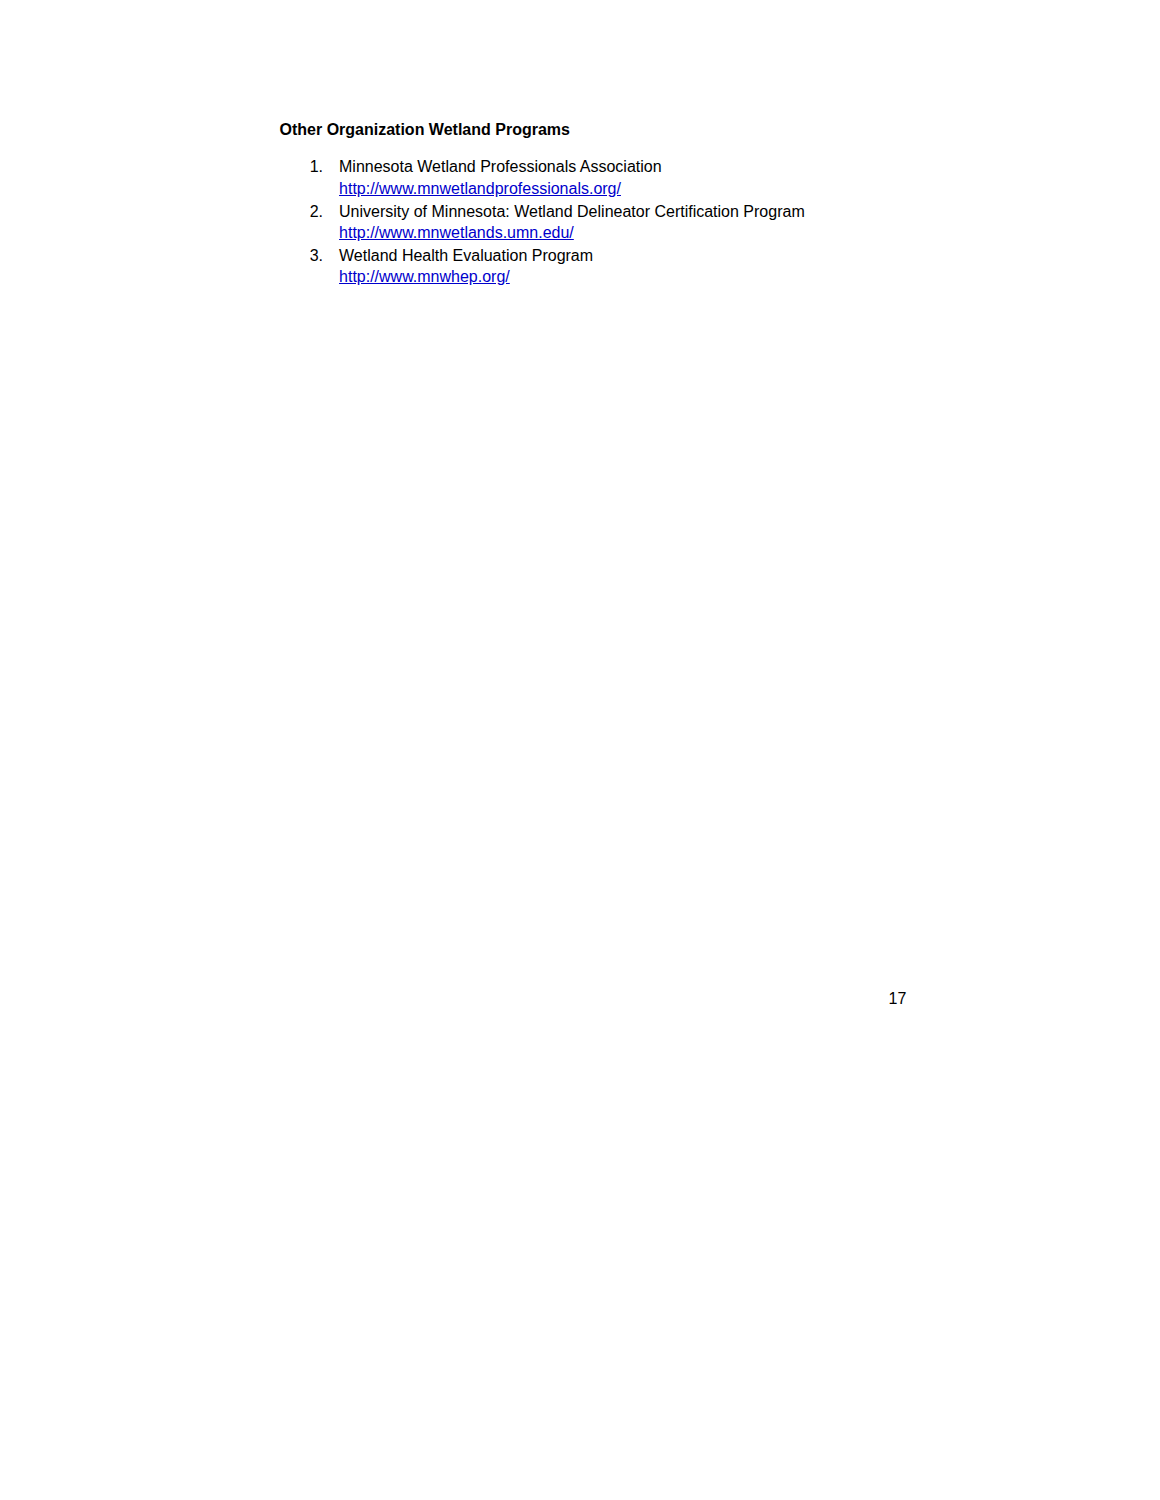Other Organization Wetland Programs
Minnesota Wetland Professionals Association
http://www.mnwetlandprofessionals.org/
University of Minnesota: Wetland Delineator Certification Program
http://www.mnwetlands.umn.edu/
Wetland Health Evaluation Program
http://www.mnwhep.org/
17